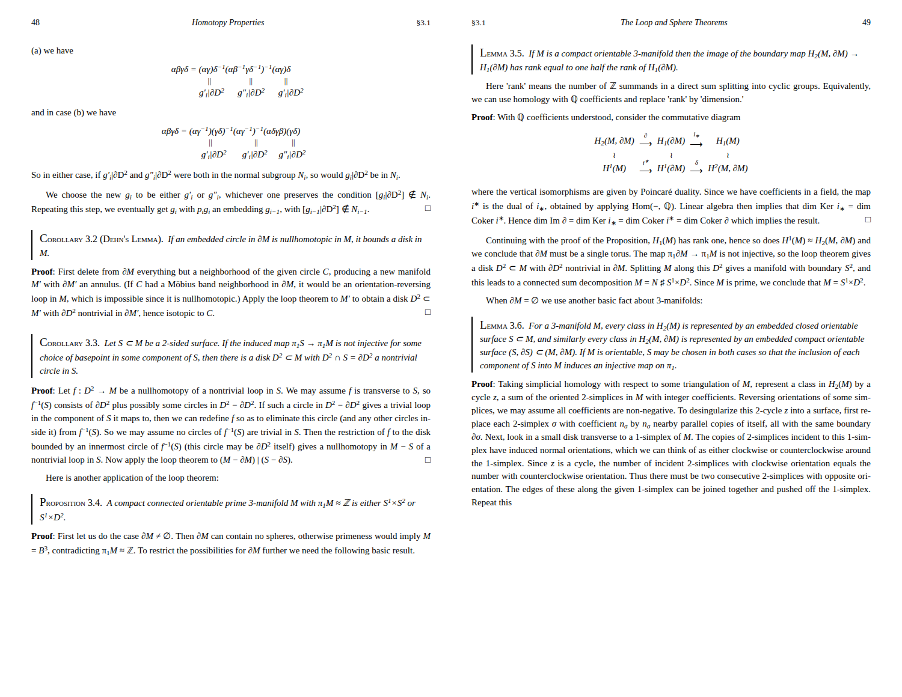48 Homotopy Properties §3.1
(a) we have
αβγδ = (αγ)δ−1(αβ−1γδ−1)−1(αγ)δ || || || g′i|∂D2 g″i|∂D2 g′i|∂D2
and in case (b) we have
αβγδ = (αγ−1)(γδ)−1(αγ−1)−1(αδγβ)(γδ) || || || g′i|∂D2 g′i|∂D2 g″i|∂D2
So in either case, if g′i|∂D2 and g″i|∂D2 were both in the normal subgroup Ni, so would gi|∂D2 be in Ni.
We choose the new gi to be either g′i or g″i, whichever one preserves the condition [gi|∂D2] ∉ Ni. Repeating this step, we eventually get gi with pigi an embedding gi−1, with [gi−1|∂D2] ∉ Ni−1. □
Corollary 3.2 (Dehn's Lemma). If an embedded circle in ∂M is nullhomotopic in M, it bounds a disk in M.
Proof: First delete from ∂M everything but a neighborhood of the given circle C, producing a new manifold M′ with ∂M′ an annulus. (If C had a Möbius band neighborhood in ∂M, it would be an orientation-reversing loop in M, which is impossible since it is nullhomotopic.) Apply the loop theorem to M′ to obtain a disk D 2 ⊂ M′ with ∂D 2 nontrivial in ∂M′, hence isotopic to C. □
Corollary 3.3. Let S ⊂ M be a 2-sided surface. If the induced map π1 S → π1 M is not injective for some choice of basepoint in some component of S, then there is a disk D2 ⊂ M with D2 ∩ S = ∂D2 a nontrivial circle in S.
Proof: Let f : D 2 → M be a nullhomotopy of a nontrivial loop in S. We may assume f is transverse to S, so f−1(S) consists of ∂D 2 plus possibly some circles in D 2 − ∂D 2. If such a circle in D 2 − ∂D 2 gives a trivial loop in the component of S it maps to, then we can redefine f so as to eliminate this circle (and any other circles inside it) from f−1(S). So we may assume no circles of f−1(S) are trivial in S. Then the restriction of f to the disk bounded by an innermost circle of f−1(S) (this circle may be ∂D 2 itself) gives a nullhomotopy in M − S of a nontrivial loop in S. Now apply the loop theorem to (M − ∂M) | (S − ∂S). □
Here is another application of the loop theorem:
Proposition 3.4. A compact connected orientable prime 3-manifold M with π1 M ≈ ℤ is either S1×S2 or S1×D2.
Proof: First let us do the case ∂M ≠ ∅. Then ∂M can contain no spheres, otherwise primeness would imply M = B 3, contradicting π1 M ≈ ℤ. To restrict the possibilities for ∂M further we need the following basic result.
§3.1 The Loop and Sphere Theorems 49
Lemma 3.5. If M is a compact orientable 3-manifold then the image of the boundary map H2(M, ∂M) → H1(∂M) has rank equal to one half the rank of H1(∂M).
Here 'rank' means the number of ℤ summands in a direct sum splitting into cyclic groups. Equivalently, we can use homology with ℚ coefficients and replace 'rank' by 'dimension.'
Proof: With ℚ coefficients understood, consider the commutative diagram
| H 2 (M, ∂M) | ∂ ⟶ | H 1 (∂M) | i ∗ ⟶ | H 1 (M) |
| ≀ | | ≀ | | ≀ |
| H 1 (M) | i ∗ ⟶ | H 1 (∂M) | δ ⟶ | H 2 (M, ∂M) |
where the vertical isomorphisms are given by Poincaré duality. Since we have coefficients in a field, the map i∗ is the dual of i∗, obtained by applying Hom(−, ℚ). Linear algebra then implies that dim Ker i∗ = dim Coker i∗. Hence dim Im ∂ = dim Ker i∗ = dim Coker i∗ = dim Coker ∂ which implies the result. □
Continuing with the proof of the Proposition, H 1(M) has rank one, hence so does H 1(M) ≈ H 2(M, ∂M) and we conclude that ∂M must be a single torus. The map π1∂M → π1 M is not injective, so the loop theorem gives a disk D 2 ⊂ M with ∂D 2 nontrivial in ∂M. Splitting M along this D 2 gives a manifold with boundary S 2, and this leads to a connected sum decomposition M = N ♯ S 1×D 2. Since M is prime, we conclude that M = S 1×D 2.
When ∂M = ∅ we use another basic fact about 3-manifolds:
Lemma 3.6. For a 3-manifold M, every class in H2(M) is represented by an embedded closed orientable surface S ⊂ M, and similarly every class in H2(M, ∂M) is represented by an embedded compact orientable surface (S, ∂S) ⊂ (M, ∂M). If M is orientable, S may be chosen in both cases so that the inclusion of each component of S into M induces an injective map on π1.
Proof: Taking simplicial homology with respect to some triangulation of M, represent a class in H 2(M) by a cycle z, a sum of the oriented 2-simplices in M with integer coefficients. Reversing orientations of some simplices, we may assume all coefficients are non-negative. To desingularize this 2-cycle z into a surface, first replace each 2-simplex σ with coefficient nσ by nσ nearby parallel copies of itself, all with the same boundary ∂σ. Next, look in a small disk transverse to a 1-simplex of M. The copies of 2-simplices incident to this 1-simplex have induced normal orientations, which we can think of as either clockwise or counterclockwise around the 1-simplex. Since z is a cycle, the number of incident 2-simplices with clockwise orientation equals the number with counterclockwise orientation. Thus there must be two consecutive 2-simplices with opposite orientation. The edges of these along the given 1-simplex can be joined together and pushed off the 1-simplex. Repeat this